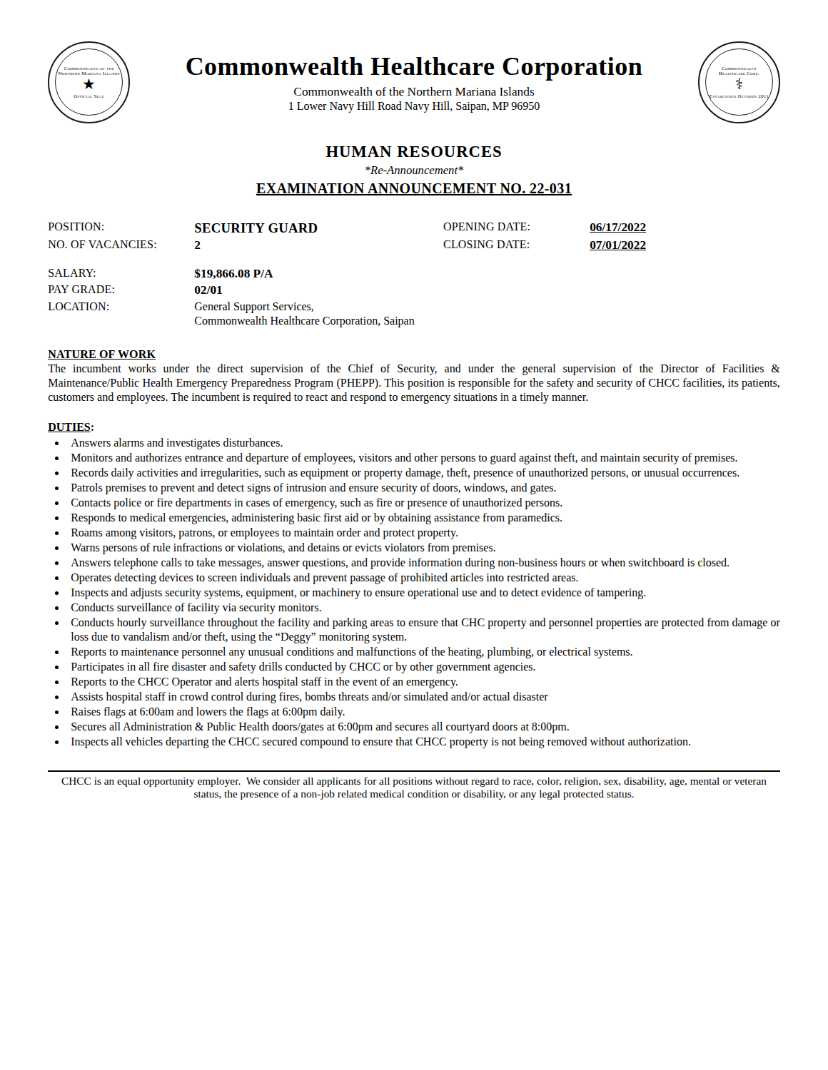Commonwealth of the Northern Mariana Islands
★
Official Seal
Commonwealth Healthcare Corporation
Commonwealth of the Northern Mariana Islands
1 Lower Navy Hill Road Navy Hill, Saipan, MP 96950
Commonwealth Healthcare Corp.
⚕
Established October 2011
HUMAN RESOURCES
*Re-Announcement*
EXAMINATION ANNOUNCEMENT NO. 22-031
| POSITION: | SECURITY GUARD | OPENING DATE: | 06/17/2022 |
| NO. OF VACANCIES: | 2 | CLOSING DATE: | 07/01/2022 |
| SALARY: | $19,866.08 P/A | | |
| PAY GRADE: | 02/01 | | |
| LOCATION: | General Support Services, Commonwealth Healthcare Corporation, Saipan | | |
NATURE OF WORK
The incumbent works under the direct supervision of the Chief of Security, and under the general supervision of the Director of Facilities & Maintenance/Public Health Emergency Preparedness Program (PHEPP). This position is responsible for the safety and security of CHCC facilities, its patients, customers and employees. The incumbent is required to react and respond to emergency situations in a timely manner.
DUTIES:
Answers alarms and investigates disturbances.
Monitors and authorizes entrance and departure of employees, visitors and other persons to guard against theft, and maintain security of premises.
Records daily activities and irregularities, such as equipment or property damage, theft, presence of unauthorized persons, or unusual occurrences.
Patrols premises to prevent and detect signs of intrusion and ensure security of doors, windows, and gates.
Contacts police or fire departments in cases of emergency, such as fire or presence of unauthorized persons.
Responds to medical emergencies, administering basic first aid or by obtaining assistance from paramedics.
Roams among visitors, patrons, or employees to maintain order and protect property.
Warns persons of rule infractions or violations, and detains or evicts violators from premises.
Answers telephone calls to take messages, answer questions, and provide information during non-business hours or when switchboard is closed.
Operates detecting devices to screen individuals and prevent passage of prohibited articles into restricted areas.
Inspects and adjusts security systems, equipment, or machinery to ensure operational use and to detect evidence of tampering.
Conducts surveillance of facility via security monitors.
Conducts hourly surveillance throughout the facility and parking areas to ensure that CHC property and personnel properties are protected from damage or loss due to vandalism and/or theft, using the “Deggy” monitoring system.
Reports to maintenance personnel any unusual conditions and malfunctions of the heating, plumbing, or electrical systems.
Participates in all fire disaster and safety drills conducted by CHCC or by other government agencies.
Reports to the CHCC Operator and alerts hospital staff in the event of an emergency.
Assists hospital staff in crowd control during fires, bombs threats and/or simulated and/or actual disaster
Raises flags at 6:00am and lowers the flags at 6:00pm daily.
Secures all Administration & Public Health doors/gates at 6:00pm and secures all courtyard doors at 8:00pm.
Inspects all vehicles departing the CHCC secured compound to ensure that CHCC property is not being removed without authorization.
CHCC is an equal opportunity employer. We consider all applicants for all positions without regard to race, color, religion, sex, disability, age, mental or veteran status, the presence of a non-job related medical condition or disability, or any legal protected status.